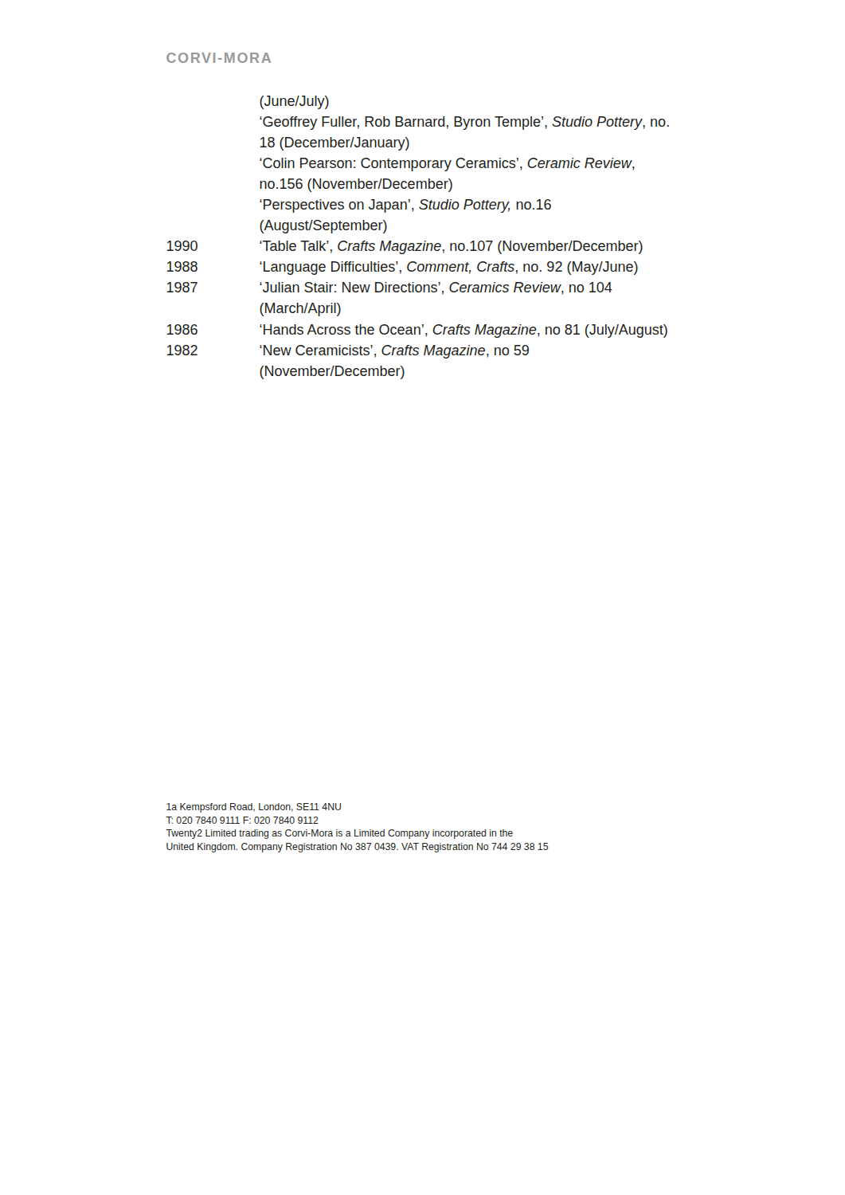CORVI-MORA
| | (June/July) ‘Geoffrey Fuller, Rob Barnard, Byron Temple’, Studio Pottery , no. 18 (December/January) ‘Colin Pearson: Contemporary Ceramics’, Ceramic Review , no.156 (November/December) ‘Perspectives on Japan’, Studio Pottery, no.16 (August/September) |
| 1990 | ‘Table Talk’, Crafts Magazine , no.107 (November/December) |
| 1988 | ‘Language Difficulties’, Comment, Crafts , no. 92 (May/June) |
| 1987 | ‘Julian Stair: New Directions’, Ceramics Review , no 104 (March/April) |
| 1986 | ‘Hands Across the Ocean’, Crafts Magazine , no 81 (July/August) |
| 1982 | ‘New Ceramicists’, Crafts Magazine , no 59 (November/December) |
1a Kempsford Road, London, SE11 4NU
T: 020 7840 9111 F: 020 7840 9112
Twenty2 Limited trading as Corvi-Mora is a Limited Company incorporated in the
United Kingdom. Company Registration No 387 0439. VAT Registration No 744 29 38 15